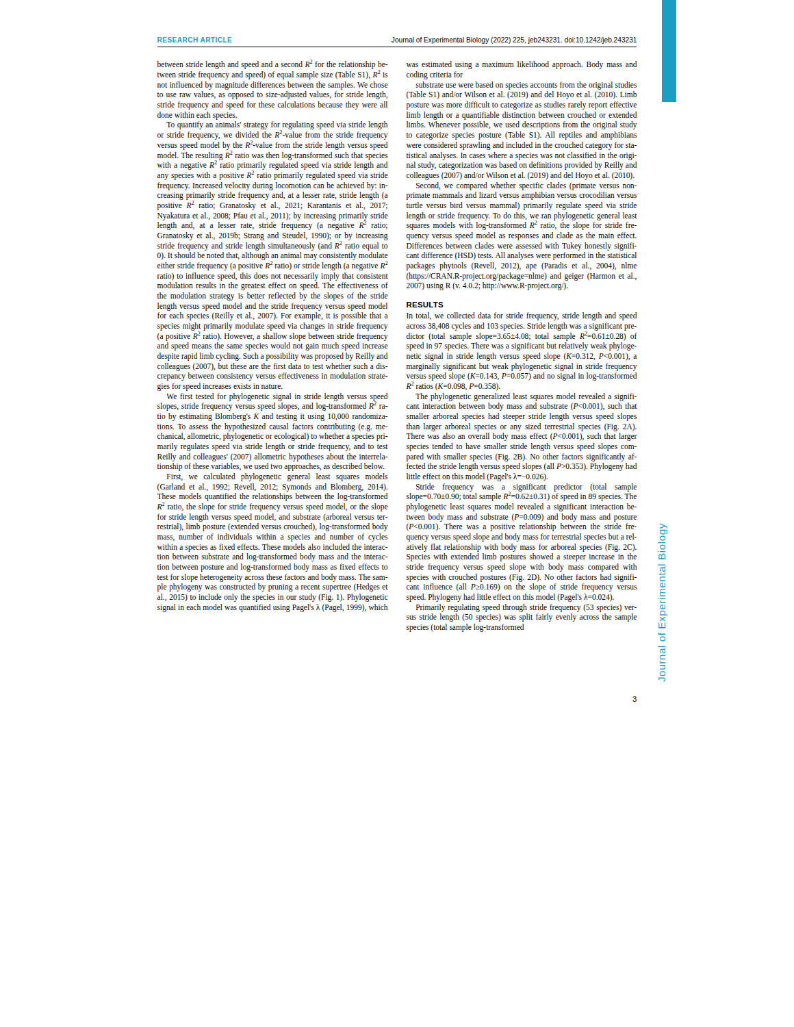Research Article Journal of Experimental Biology (2022) 225, jeb243231. doi:10.1242/jeb.243231
between stride length and speed and a second R2 for the relationship between stride frequency and speed) of equal sample size (Table S1), R2 is not influenced by magnitude differences between the samples. We chose to use raw values, as opposed to size-adjusted values, for stride length, stride frequency and speed for these calculations because they were all done within each species.
To quantify an animals' strategy for regulating speed via stride length or stride frequency, we divided the R2-value from the stride frequency versus speed model by the R2-value from the stride length versus speed model. The resulting R2 ratio was then log-transformed such that species with a negative R2 ratio primarily regulated speed via stride length and any species with a positive R2 ratio primarily regulated speed via stride frequency. Increased velocity during locomotion can be achieved by: increasing primarily stride frequency and, at a lesser rate, stride length (a positive R2 ratio; Granatosky et al., 2021; Karantanis et al., 2017; Nyakatura et al., 2008; Pfau et al., 2011); by increasing primarily stride length and, at a lesser rate, stride frequency (a negative R2 ratio; Granatosky et al., 2019b; Strang and Steudel, 1990); or by increasing stride frequency and stride length simultaneously (and R2 ratio equal to 0). It should be noted that, although an animal may consistently modulate either stride frequency (a positive R2 ratio) or stride length (a negative R2 ratio) to influence speed, this does not necessarily imply that consistent modulation results in the greatest effect on speed. The effectiveness of the modulation strategy is better reflected by the slopes of the stride length versus speed model and the stride frequency versus speed model for each species (Reilly et al., 2007). For example, it is possible that a species might primarily modulate speed via changes in stride frequency (a positive R2 ratio). However, a shallow slope between stride frequency and speed means the same species would not gain much speed increase despite rapid limb cycling. Such a possibility was proposed by Reilly and colleagues (2007), but these are the first data to test whether such a discrepancy between consistency versus effectiveness in modulation strategies for speed increases exists in nature.
We first tested for phylogenetic signal in stride length versus speed slopes, stride frequency versus speed slopes, and log-transformed R2 ratio by estimating Blomberg's K and testing it using 10,000 randomizations. To assess the hypothesized causal factors contributing (e.g. mechanical, allometric, phylogenetic or ecological) to whether a species primarily regulates speed via stride length or stride frequency, and to test Reilly and colleagues' (2007) allometric hypotheses about the interrelationship of these variables, we used two approaches, as described below.
First, we calculated phylogenetic general least squares models (Garland et al., 1992; Revell, 2012; Symonds and Blomberg, 2014). These models quantified the relationships between the log-transformed R2 ratio, the slope for stride frequency versus speed model, or the slope for stride length versus speed model, and substrate (arboreal versus terrestrial), limb posture (extended versus crouched), log-transformed body mass, number of individuals within a species and number of cycles within a species as fixed effects. These models also included the interaction between substrate and log-transformed body mass and the interaction between posture and log-transformed body mass as fixed effects to test for slope heterogeneity across these factors and body mass. The sample phylogeny was constructed by pruning a recent supertree (Hedges et al., 2015) to include only the species in our study (Fig. 1). Phylogenetic signal in each model was quantified using Pagel's λ (Pagel, 1999), which was estimated using a maximum likelihood approach. Body mass and coding criteria for
substrate use were based on species accounts from the original studies (Table S1) and/or Wilson et al. (2019) and del Hoyo et al. (2010). Limb posture was more difficult to categorize as studies rarely report effective limb length or a quantifiable distinction between crouched or extended limbs. Whenever possible, we used descriptions from the original study to categorize species posture (Table S1). All reptiles and amphibians were considered sprawling and included in the crouched category for statistical analyses. In cases where a species was not classified in the original study, categorization was based on definitions provided by Reilly and colleagues (2007) and/or Wilson et al. (2019) and del Hoyo et al. (2010).
Second, we compared whether specific clades (primate versus non-primate mammals and lizard versus amphibian versus crocodilian versus turtle versus bird versus mammal) primarily regulate speed via stride length or stride frequency. To do this, we ran phylogenetic general least squares models with log-transformed R2 ratio, the slope for stride frequency versus speed model as responses and clade as the main effect. Differences between clades were assessed with Tukey honestly significant difference (HSD) tests. All analyses were performed in the statistical packages phytools (Revell, 2012), ape (Paradis et al., 2004), nlme (https://CRAN.R-project.org/package=nlme) and geiger (Harmon et al., 2007) using R (v. 4.0.2; http://www.R-project.org/).
Results
In total, we collected data for stride frequency, stride length and speed across 38,408 cycles and 103 species. Stride length was a significant predictor (total sample slope=3.65±4.08; total sample R2=0.61±0.28) of speed in 97 species. There was a significant but relatively weak phylogenetic signal in stride length versus speed slope (K=0.312, P<0.001), a marginally significant but weak phylogenetic signal in stride frequency versus speed slope (K=0.143, P=0.057) and no signal in log-transformed R2 ratios (K=0.098, P=0.358).
The phylogenetic generalized least squares model revealed a significant interaction between body mass and substrate (P<0.001), such that smaller arboreal species had steeper stride length versus speed slopes than larger arboreal species or any sized terrestrial species (Fig. 2A). There was also an overall body mass effect (P<0.001), such that larger species tended to have smaller stride length versus speed slopes compared with smaller species (Fig. 2B). No other factors significantly affected the stride length versus speed slopes (all P>0.353). Phylogeny had little effect on this model (Pagel's λ=−0.026).
Stride frequency was a significant predictor (total sample slope=0.70±0.90; total sample R2=0.62±0.31) of speed in 89 species. The phylogenetic least squares model revealed a significant interaction between body mass and substrate (P=0.009) and body mass and posture (P<0.001). There was a positive relationship between the stride frequency versus speed slope and body mass for terrestrial species but a relatively flat relationship with body mass for arboreal species (Fig. 2C). Species with extended limb postures showed a steeper increase in the stride frequency versus speed slope with body mass compared with species with crouched postures (Fig. 2D). No other factors had significant influence (all P≥0.169) on the slope of stride frequency versus speed. Phylogeny had little effect on this model (Pagel's λ=0.024).
Primarily regulating speed through stride frequency (53 species) versus stride length (50 species) was split fairly evenly across the sample species (total sample log-transformed
Journal of Experimental Biology
3